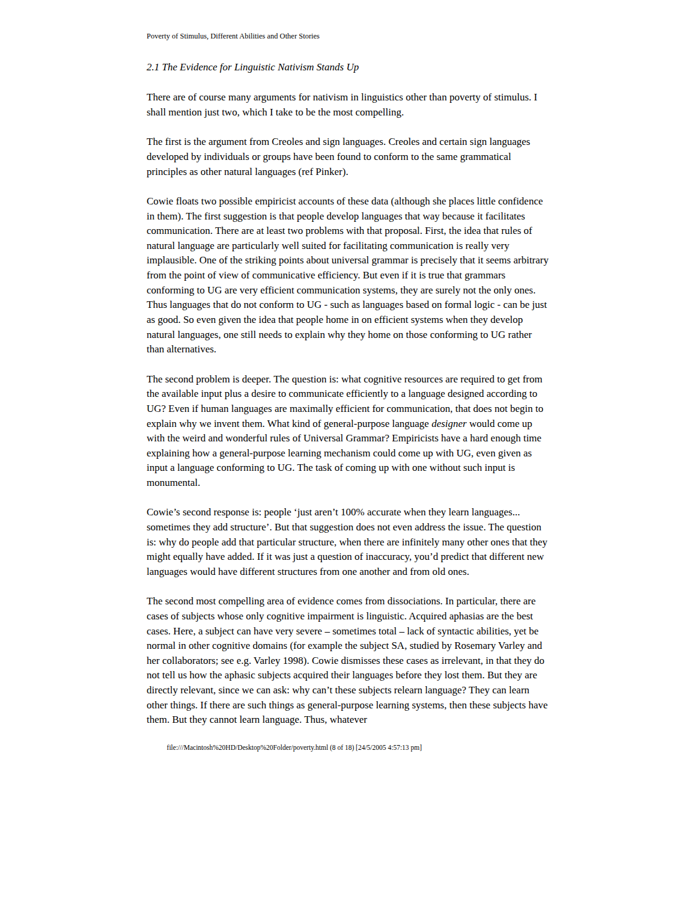Poverty of Stimulus, Different Abilities and Other Stories
2.1 The Evidence for Linguistic Nativism Stands Up
There are of course many arguments for nativism in linguistics other than poverty of stimulus. I shall mention just two, which I take to be the most compelling.
The first is the argument from Creoles and sign languages. Creoles and certain sign languages developed by individuals or groups have been found to conform to the same grammatical principles as other natural languages (ref Pinker).
Cowie floats two possible empiricist accounts of these data (although she places little confidence in them). The first suggestion is that people develop languages that way because it facilitates communication. There are at least two problems with that proposal. First, the idea that rules of natural language are particularly well suited for facilitating communication is really very implausible. One of the striking points about universal grammar is precisely that it seems arbitrary from the point of view of communicative efficiency. But even if it is true that grammars conforming to UG are very efficient communication systems, they are surely not the only ones. Thus languages that do not conform to UG - such as languages based on formal logic - can be just as good. So even given the idea that people home in on efficient systems when they develop natural languages, one still needs to explain why they home on those conforming to UG rather than alternatives.
The second problem is deeper. The question is: what cognitive resources are required to get from the available input plus a desire to communicate efficiently to a language designed according to UG? Even if human languages are maximally efficient for communication, that does not begin to explain why we invent them. What kind of general-purpose language designer would come up with the weird and wonderful rules of Universal Grammar? Empiricists have a hard enough time explaining how a general-purpose learning mechanism could come up with UG, even given as input a language conforming to UG. The task of coming up with one without such input is monumental.
Cowie’s second response is: people ‘just aren’t 100% accurate when they learn languages... sometimes they add structure’. But that suggestion does not even address the issue. The question is: why do people add that particular structure, when there are infinitely many other ones that they might equally have added. If it was just a question of inaccuracy, you’d predict that different new languages would have different structures from one another and from old ones.
The second most compelling area of evidence comes from dissociations. In particular, there are cases of subjects whose only cognitive impairment is linguistic. Acquired aphasias are the best cases. Here, a subject can have very severe – sometimes total – lack of syntactic abilities, yet be normal in other cognitive domains (for example the subject SA, studied by Rosemary Varley and her collaborators; see e.g. Varley 1998). Cowie dismisses these cases as irrelevant, in that they do not tell us how the aphasic subjects acquired their languages before they lost them. But they are directly relevant, since we can ask: why can’t these subjects relearn language? They can learn other things. If there are such things as general-purpose learning systems, then these subjects have them. But they cannot learn language. Thus, whatever
file:///Macintosh%20HD/Desktop%20Folder/poverty.html (8 of 18) [24/5/2005 4:57:13 pm]